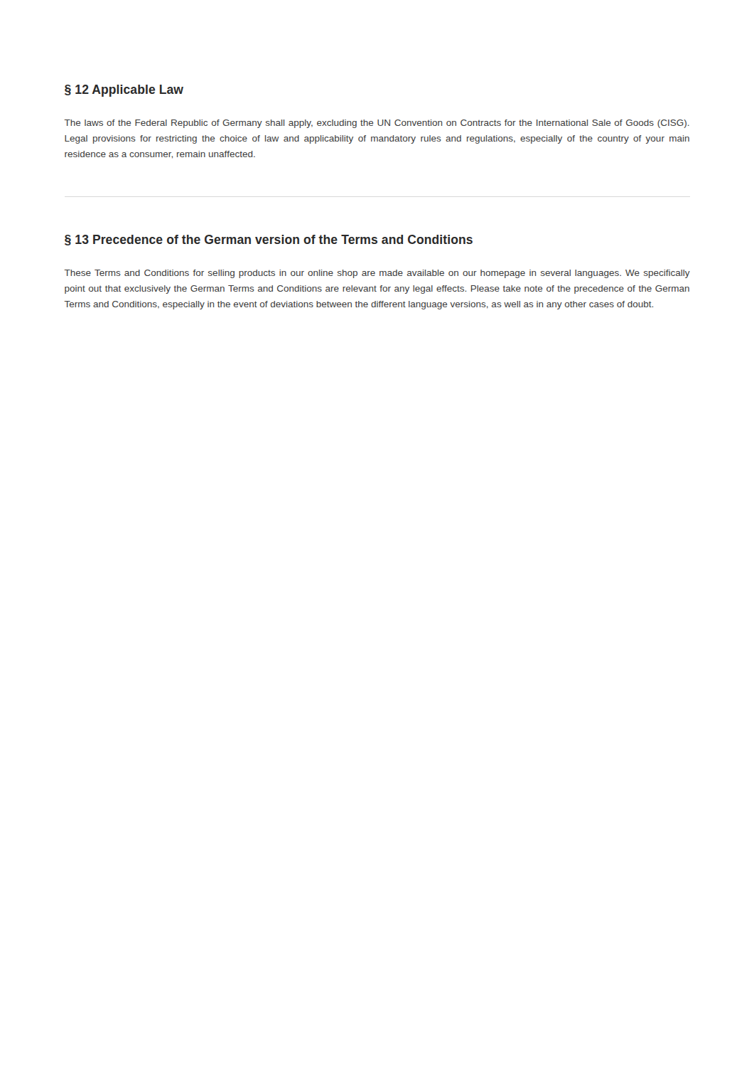§ 12 Applicable Law
The laws of the Federal Republic of Germany shall apply, excluding the UN Convention on Contracts for the International Sale of Goods (CISG). Legal provisions for restricting the choice of law and applicability of mandatory rules and regulations, especially of the country of your main residence as a consumer, remain unaffected.
§ 13 Precedence of the German version of the Terms and Conditions
These Terms and Conditions for selling products in our online shop are made available on our homepage in several languages. We specifically point out that exclusively the German Terms and Conditions are relevant for any legal effects. Please take note of the precedence of the German Terms and Conditions, especially in the event of deviations between the different language versions, as well as in any other cases of doubt.